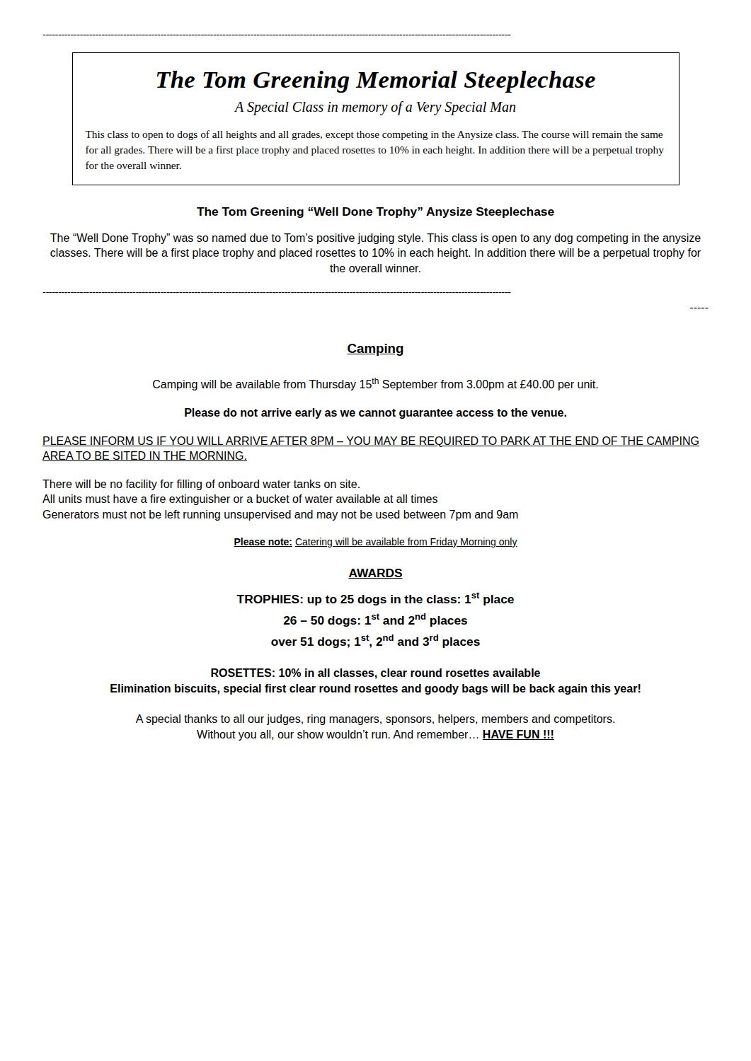-------------------------------------------------------------------------------------------------------------------------------------------------------
The Tom Greening Memorial Steeplechase
A Special Class in memory of a Very Special Man
This class to open to dogs of all heights and all grades, except those competing in the Anysize class. The course will remain the same for all grades. There will be a first place trophy and placed rosettes to 10% in each height. In addition there will be a perpetual trophy for the overall winner.
The Tom Greening “Well Done Trophy” Anysize Steeplechase
The “Well Done Trophy” was so named due to Tom’s positive judging style. This class is open to any dog competing in the anysize classes. There will be a first place trophy and placed rosettes to 10% in each height. In addition there will be a perpetual trophy for the overall winner.
-------------------------------------------------------------------------------------------------------------------------------------------------------
-----
Camping
Camping will be available from Thursday 15th September from 3.00pm at £40.00 per unit.
Please do not arrive early as we cannot guarantee access to the venue.
PLEASE INFORM US IF YOU WILL ARRIVE AFTER 8PM – YOU MAY BE REQUIRED TO PARK AT THE END OF THE CAMPING AREA TO BE SITED IN THE MORNING.
There will be no facility for filling of onboard water tanks on site.
All units must have a fire extinguisher or a bucket of water available at all times
Generators must not be left running unsupervised and may not be used between 7pm and 9am
Please note: Catering will be available from Friday Morning only
AWARDS
TROPHIES: up to 25 dogs in the class: 1st place
26 – 50 dogs: 1st and 2nd places
over 51 dogs; 1st, 2nd and 3rd places
ROSETTES: 10% in all classes, clear round rosettes available
Elimination biscuits, special first clear round rosettes and goody bags will be back again this year!
A special thanks to all our judges, ring managers, sponsors, helpers, members and competitors.
Without you all, our show wouldn’t run. And remember… HAVE FUN !!!